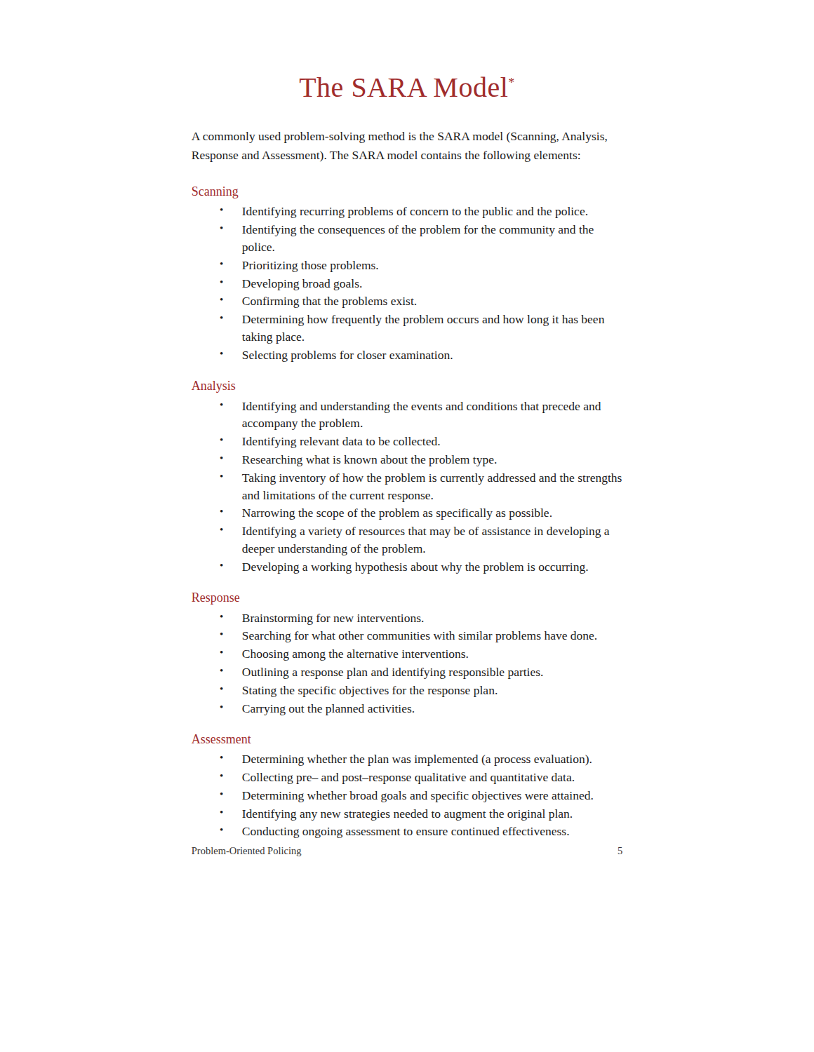The SARA Model*
A commonly used problem-solving method is the SARA model (Scanning, Analysis, Response and Assessment). The SARA model contains the following elements:
Scanning
Identifying recurring problems of concern to the public and the police.
Identifying the consequences of the problem for the community and the police.
Prioritizing those problems.
Developing broad goals.
Confirming that the problems exist.
Determining how frequently the problem occurs and how long it has been taking place.
Selecting problems for closer examination.
Analysis
Identifying and understanding the events and conditions that precede and accompany the problem.
Identifying relevant data to be collected.
Researching what is known about the problem type.
Taking inventory of how the problem is currently addressed and the strengths and limitations of the current response.
Narrowing the scope of the problem as specifically as possible.
Identifying a variety of resources that may be of assistance in developing a deeper understanding of the problem.
Developing a working hypothesis about why the problem is occurring.
Response
Brainstorming for new interventions.
Searching for what other communities with similar problems have done.
Choosing among the alternative interventions.
Outlining a response plan and identifying responsible parties.
Stating the specific objectives for the response plan.
Carrying out the planned activities.
Assessment
Determining whether the plan was implemented (a process evaluation).
Collecting pre– and post–response qualitative and quantitative data.
Determining whether broad goals and specific objectives were attained.
Identifying any new strategies needed to augment the original plan.
Conducting ongoing assessment to ensure continued effectiveness.
Problem-Oriented Policing 5